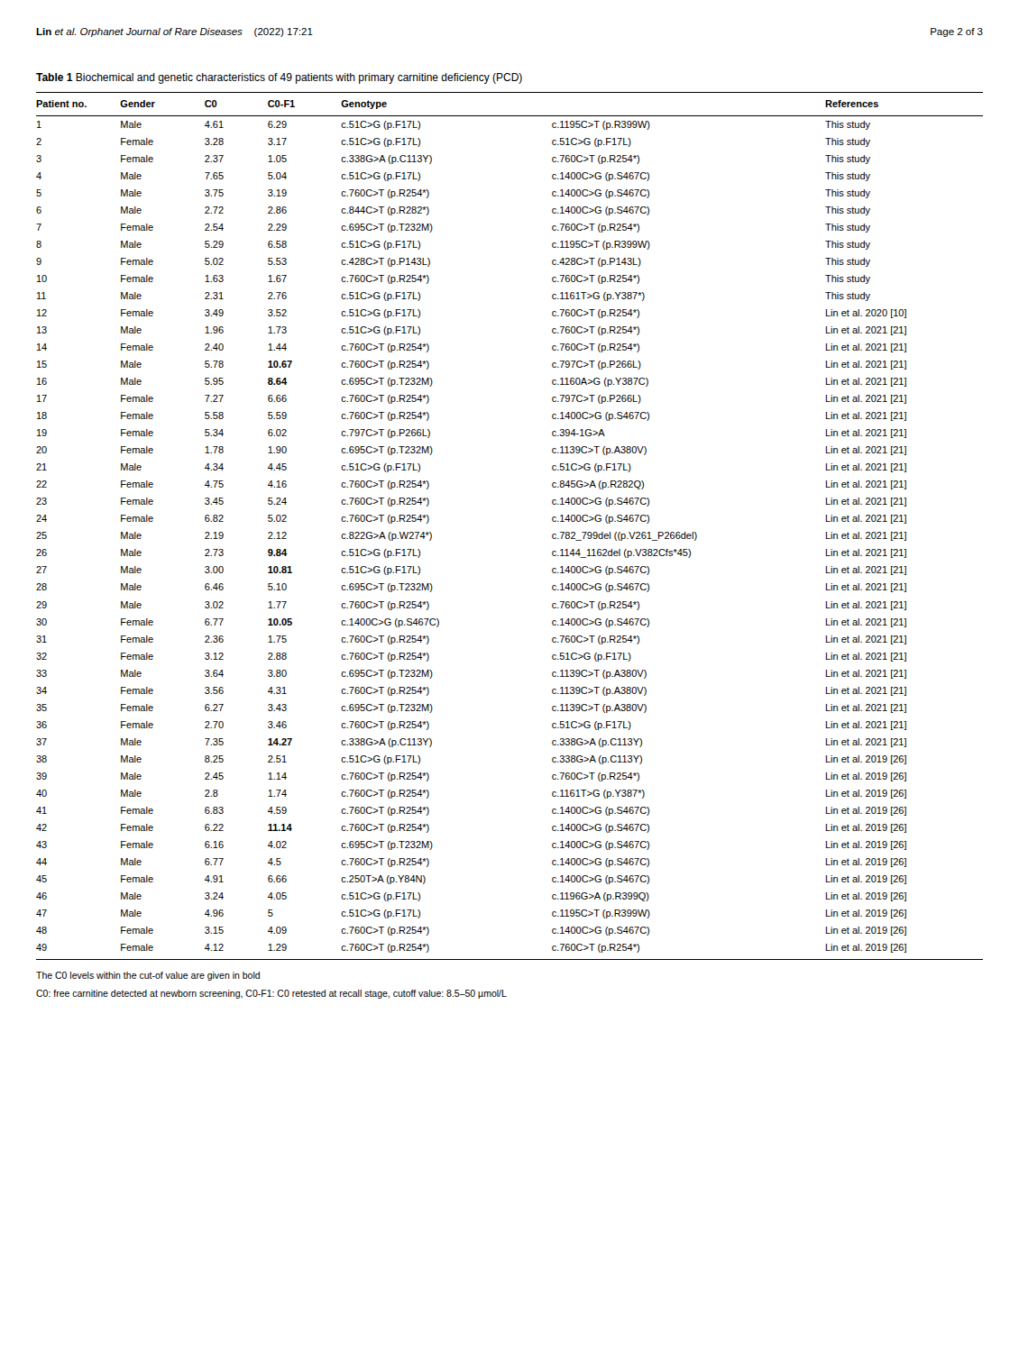Lin et al. Orphanet Journal of Rare Diseases (2022) 17:21
Page 2 of 3
Table 1 Biochemical and genetic characteristics of 49 patients with primary carnitine deficiency (PCD)
| Patient no. | Gender | C0 | C0-F1 | Genotype | References |
| --- | --- | --- | --- | --- | --- |
| 1 | Male | 4.61 | 6.29 | c.51C>G (p.F17L) | c.1195C>T (p.R399W) | This study |
| 2 | Female | 3.28 | 3.17 | c.51C>G (p.F17L) | c.51C>G (p.F17L) | This study |
| 3 | Female | 2.37 | 1.05 | c.338G>A (p.C113Y) | c.760C>T (p.R254*) | This study |
| 4 | Male | 7.65 | 5.04 | c.51C>G (p.F17L) | c.1400C>G (p.S467C) | This study |
| 5 | Male | 3.75 | 3.19 | c.760C>T (p.R254*) | c.1400C>G (p.S467C) | This study |
| 6 | Male | 2.72 | 2.86 | c.844C>T (p.R282*) | c.1400C>G (p.S467C) | This study |
| 7 | Female | 2.54 | 2.29 | c.695C>T (p.T232M) | c.760C>T (p.R254*) | This study |
| 8 | Male | 5.29 | 6.58 | c.51C>G (p.F17L) | c.1195C>T (p.R399W) | This study |
| 9 | Female | 5.02 | 5.53 | c.428C>T (p.P143L) | c.428C>T (p.P143L) | This study |
| 10 | Female | 1.63 | 1.67 | c.760C>T (p.R254*) | c.760C>T (p.R254*) | This study |
| 11 | Male | 2.31 | 2.76 | c.51C>G (p.F17L) | c.1161T>G (p.Y387*) | This study |
| 12 | Female | 3.49 | 3.52 | c.51C>G (p.F17L) | c.760C>T (p.R254*) | Lin et al. 2020 [10] |
| 13 | Male | 1.96 | 1.73 | c.51C>G (p.F17L) | c.760C>T (p.R254*) | Lin et al. 2021 [21] |
| 14 | Female | 2.40 | 1.44 | c.760C>T (p.R254*) | c.760C>T (p.R254*) | Lin et al. 2021 [21] |
| 15 | Male | 5.78 | 10.67 | c.760C>T (p.R254*) | c.797C>T (p.P266L) | Lin et al. 2021 [21] |
| 16 | Male | 5.95 | 8.64 | c.695C>T (p.T232M) | c.1160A>G (p.Y387C) | Lin et al. 2021 [21] |
| 17 | Female | 7.27 | 6.66 | c.760C>T (p.R254*) | c.797C>T (p.P266L) | Lin et al. 2021 [21] |
| 18 | Female | 5.58 | 5.59 | c.760C>T (p.R254*) | c.1400C>G (p.S467C) | Lin et al. 2021 [21] |
| 19 | Female | 5.34 | 6.02 | c.797C>T (p.P266L) | c.394-1G>A | Lin et al. 2021 [21] |
| 20 | Female | 1.78 | 1.90 | c.695C>T (p.T232M) | c.1139C>T (p.A380V) | Lin et al. 2021 [21] |
| 21 | Male | 4.34 | 4.45 | c.51C>G (p.F17L) | c.51C>G (p.F17L) | Lin et al. 2021 [21] |
| 22 | Female | 4.75 | 4.16 | c.760C>T (p.R254*) | c.845G>A (p.R282Q) | Lin et al. 2021 [21] |
| 23 | Female | 3.45 | 5.24 | c.760C>T (p.R254*) | c.1400C>G (p.S467C) | Lin et al. 2021 [21] |
| 24 | Female | 6.82 | 5.02 | c.760C>T (p.R254*) | c.1400C>G (p.S467C) | Lin et al. 2021 [21] |
| 25 | Male | 2.19 | 2.12 | c.822G>A (p.W274*) | c.782_799del ((p.V261_P266del) | Lin et al. 2021 [21] |
| 26 | Male | 2.73 | 9.84 | c.51C>G (p.F17L) | c.1144_1162del (p.V382Cfs*45) | Lin et al. 2021 [21] |
| 27 | Male | 3.00 | 10.81 | c.51C>G (p.F17L) | c.1400C>G (p.S467C) | Lin et al. 2021 [21] |
| 28 | Male | 6.46 | 5.10 | c.695C>T (p.T232M) | c.1400C>G (p.S467C) | Lin et al. 2021 [21] |
| 29 | Male | 3.02 | 1.77 | c.760C>T (p.R254*) | c.760C>T (p.R254*) | Lin et al. 2021 [21] |
| 30 | Female | 6.77 | 10.05 | c.1400C>G (p.S467C) | c.1400C>G (p.S467C) | Lin et al. 2021 [21] |
| 31 | Female | 2.36 | 1.75 | c.760C>T (p.R254*) | c.760C>T (p.R254*) | Lin et al. 2021 [21] |
| 32 | Female | 3.12 | 2.88 | c.760C>T (p.R254*) | c.51C>G (p.F17L) | Lin et al. 2021 [21] |
| 33 | Male | 3.64 | 3.80 | c.695C>T (p.T232M) | c.1139C>T (p.A380V) | Lin et al. 2021 [21] |
| 34 | Female | 3.56 | 4.31 | c.760C>T (p.R254*) | c.1139C>T (p.A380V) | Lin et al. 2021 [21] |
| 35 | Female | 6.27 | 3.43 | c.695C>T (p.T232M) | c.1139C>T (p.A380V) | Lin et al. 2021 [21] |
| 36 | Female | 2.70 | 3.46 | c.760C>T (p.R254*) | c.51C>G (p.F17L) | Lin et al. 2021 [21] |
| 37 | Male | 7.35 | 14.27 | c.338G>A (p.C113Y) | c.338G>A (p.C113Y) | Lin et al. 2021 [21] |
| 38 | Male | 8.25 | 2.51 | c.51C>G (p.F17L) | c.338G>A (p.C113Y) | Lin et al. 2019 [26] |
| 39 | Male | 2.45 | 1.14 | c.760C>T (p.R254*) | c.760C>T (p.R254*) | Lin et al. 2019 [26] |
| 40 | Male | 2.8 | 1.74 | c.760C>T (p.R254*) | c.1161T>G (p.Y387*) | Lin et al. 2019 [26] |
| 41 | Female | 6.83 | 4.59 | c.760C>T (p.R254*) | c.1400C>G (p.S467C) | Lin et al. 2019 [26] |
| 42 | Female | 6.22 | 11.14 | c.760C>T (p.R254*) | c.1400C>G (p.S467C) | Lin et al. 2019 [26] |
| 43 | Female | 6.16 | 4.02 | c.695C>T (p.T232M) | c.1400C>G (p.S467C) | Lin et al. 2019 [26] |
| 44 | Male | 6.77 | 4.5 | c.760C>T (p.R254*) | c.1400C>G (p.S467C) | Lin et al. 2019 [26] |
| 45 | Female | 4.91 | 6.66 | c.250T>A (p.Y84N) | c.1400C>G (p.S467C) | Lin et al. 2019 [26] |
| 46 | Male | 3.24 | 4.05 | c.51C>G (p.F17L) | c.1196G>A (p.R399Q) | Lin et al. 2019 [26] |
| 47 | Male | 4.96 | 5 | c.51C>G (p.F17L) | c.1195C>T (p.R399W) | Lin et al. 2019 [26] |
| 48 | Female | 3.15 | 4.09 | c.760C>T (p.R254*) | c.1400C>G (p.S467C) | Lin et al. 2019 [26] |
| 49 | Female | 4.12 | 1.29 | c.760C>T (p.R254*) | c.760C>T (p.R254*) | Lin et al. 2019 [26] |
The C0 levels within the cut-of value are given in bold
C0: free carnitine detected at newborn screening, C0-F1: C0 retested at recall stage, cutoff value: 8.5–50 µmol/L